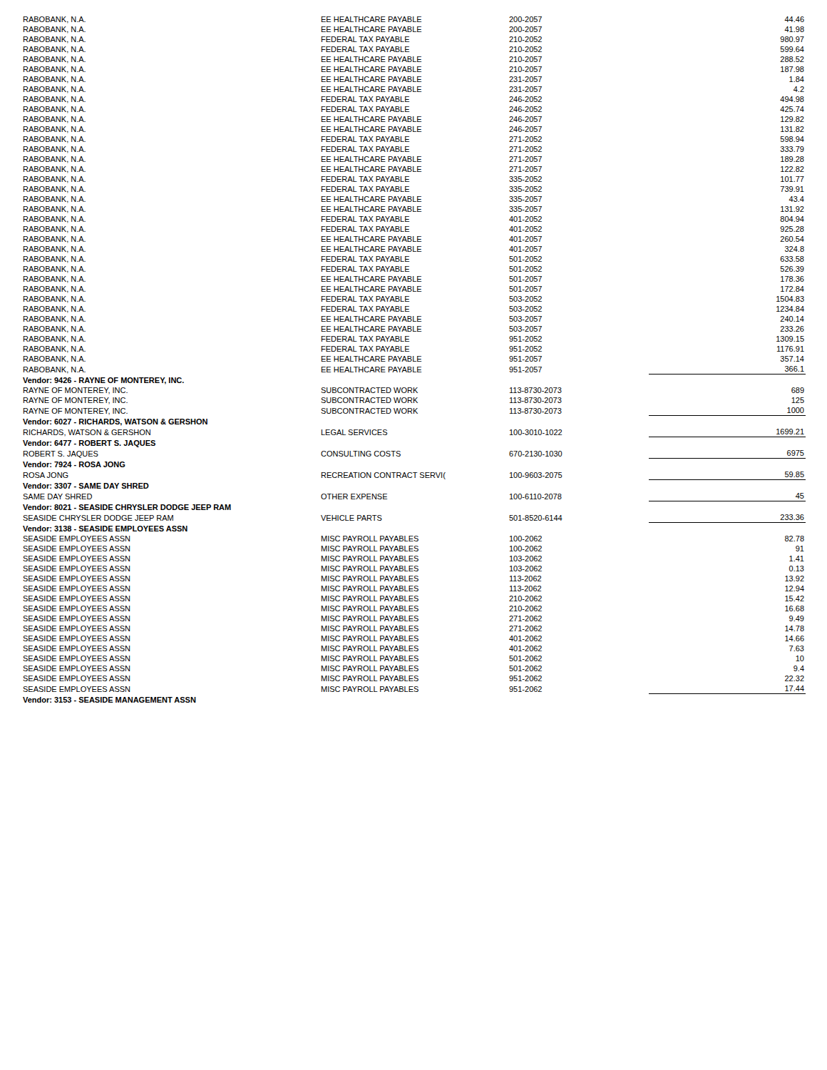| RABOBANK, N.A. | EE HEALTHCARE PAYABLE | 200-2057 | 44.46 |
| RABOBANK, N.A. | EE HEALTHCARE PAYABLE | 200-2057 | 41.98 |
| RABOBANK, N.A. | FEDERAL TAX PAYABLE | 210-2052 | 980.97 |
| RABOBANK, N.A. | FEDERAL TAX PAYABLE | 210-2052 | 599.64 |
| RABOBANK, N.A. | EE HEALTHCARE PAYABLE | 210-2057 | 288.52 |
| RABOBANK, N.A. | EE HEALTHCARE PAYABLE | 210-2057 | 187.98 |
| RABOBANK, N.A. | EE HEALTHCARE PAYABLE | 231-2057 | 1.84 |
| RABOBANK, N.A. | EE HEALTHCARE PAYABLE | 231-2057 | 4.2 |
| RABOBANK, N.A. | FEDERAL TAX PAYABLE | 246-2052 | 494.98 |
| RABOBANK, N.A. | FEDERAL TAX PAYABLE | 246-2052 | 425.74 |
| RABOBANK, N.A. | EE HEALTHCARE PAYABLE | 246-2057 | 129.82 |
| RABOBANK, N.A. | EE HEALTHCARE PAYABLE | 246-2057 | 131.82 |
| RABOBANK, N.A. | FEDERAL TAX PAYABLE | 271-2052 | 598.94 |
| RABOBANK, N.A. | FEDERAL TAX PAYABLE | 271-2052 | 333.79 |
| RABOBANK, N.A. | EE HEALTHCARE PAYABLE | 271-2057 | 189.28 |
| RABOBANK, N.A. | EE HEALTHCARE PAYABLE | 271-2057 | 122.82 |
| RABOBANK, N.A. | FEDERAL TAX PAYABLE | 335-2052 | 101.77 |
| RABOBANK, N.A. | FEDERAL TAX PAYABLE | 335-2052 | 739.91 |
| RABOBANK, N.A. | EE HEALTHCARE PAYABLE | 335-2057 | 43.4 |
| RABOBANK, N.A. | EE HEALTHCARE PAYABLE | 335-2057 | 131.92 |
| RABOBANK, N.A. | FEDERAL TAX PAYABLE | 401-2052 | 804.94 |
| RABOBANK, N.A. | FEDERAL TAX PAYABLE | 401-2052 | 925.28 |
| RABOBANK, N.A. | EE HEALTHCARE PAYABLE | 401-2057 | 260.54 |
| RABOBANK, N.A. | EE HEALTHCARE PAYABLE | 401-2057 | 324.8 |
| RABOBANK, N.A. | FEDERAL TAX PAYABLE | 501-2052 | 633.58 |
| RABOBANK, N.A. | FEDERAL TAX PAYABLE | 501-2052 | 526.39 |
| RABOBANK, N.A. | EE HEALTHCARE PAYABLE | 501-2057 | 178.36 |
| RABOBANK, N.A. | EE HEALTHCARE PAYABLE | 501-2057 | 172.84 |
| RABOBANK, N.A. | FEDERAL TAX PAYABLE | 503-2052 | 1504.83 |
| RABOBANK, N.A. | FEDERAL TAX PAYABLE | 503-2052 | 1234.84 |
| RABOBANK, N.A. | EE HEALTHCARE PAYABLE | 503-2057 | 240.14 |
| RABOBANK, N.A. | EE HEALTHCARE PAYABLE | 503-2057 | 233.26 |
| RABOBANK, N.A. | FEDERAL TAX PAYABLE | 951-2052 | 1309.15 |
| RABOBANK, N.A. | FEDERAL TAX PAYABLE | 951-2052 | 1176.91 |
| RABOBANK, N.A. | EE HEALTHCARE PAYABLE | 951-2057 | 357.14 |
| RABOBANK, N.A. | EE HEALTHCARE PAYABLE | 951-2057 | 366.1 |
| Vendor: 9426 - RAYNE OF MONTEREY, INC. |
| RAYNE OF MONTEREY, INC. | SUBCONTRACTED WORK | 113-8730-2073 | 689 |
| RAYNE OF MONTEREY, INC. | SUBCONTRACTED WORK | 113-8730-2073 | 125 |
| RAYNE OF MONTEREY, INC. | SUBCONTRACTED WORK | 113-8730-2073 | 1000 |
| Vendor: 6027 - RICHARDS, WATSON & GERSHON |
| RICHARDS, WATSON & GERSHON | LEGAL SERVICES | 100-3010-1022 | 1699.21 |
| Vendor: 6477 - ROBERT S. JAQUES |
| ROBERT S. JAQUES | CONSULTING COSTS | 670-2130-1030 | 6975 |
| Vendor: 7924 - ROSA JONG |
| ROSA JONG | RECREATION CONTRACT SERVI( | 100-9603-2075 | 59.85 |
| Vendor: 3307 - SAME DAY SHRED |
| SAME DAY SHRED | OTHER EXPENSE | 100-6110-2078 | 45 |
| Vendor: 8021 - SEASIDE CHRYSLER DODGE JEEP RAM |
| SEASIDE CHRYSLER DODGE JEEP RAM | VEHICLE PARTS | 501-8520-6144 | 233.36 |
| Vendor: 3138 - SEASIDE EMPLOYEES ASSN |
| SEASIDE EMPLOYEES ASSN | MISC PAYROLL PAYABLES | 100-2062 | 82.78 |
| SEASIDE EMPLOYEES ASSN | MISC PAYROLL PAYABLES | 100-2062 | 91 |
| SEASIDE EMPLOYEES ASSN | MISC PAYROLL PAYABLES | 103-2062 | 1.41 |
| SEASIDE EMPLOYEES ASSN | MISC PAYROLL PAYABLES | 103-2062 | 0.13 |
| SEASIDE EMPLOYEES ASSN | MISC PAYROLL PAYABLES | 113-2062 | 13.92 |
| SEASIDE EMPLOYEES ASSN | MISC PAYROLL PAYABLES | 113-2062 | 12.94 |
| SEASIDE EMPLOYEES ASSN | MISC PAYROLL PAYABLES | 210-2062 | 15.42 |
| SEASIDE EMPLOYEES ASSN | MISC PAYROLL PAYABLES | 210-2062 | 16.68 |
| SEASIDE EMPLOYEES ASSN | MISC PAYROLL PAYABLES | 271-2062 | 9.49 |
| SEASIDE EMPLOYEES ASSN | MISC PAYROLL PAYABLES | 271-2062 | 14.78 |
| SEASIDE EMPLOYEES ASSN | MISC PAYROLL PAYABLES | 401-2062 | 14.66 |
| SEASIDE EMPLOYEES ASSN | MISC PAYROLL PAYABLES | 401-2062 | 7.63 |
| SEASIDE EMPLOYEES ASSN | MISC PAYROLL PAYABLES | 501-2062 | 10 |
| SEASIDE EMPLOYEES ASSN | MISC PAYROLL PAYABLES | 501-2062 | 9.4 |
| SEASIDE EMPLOYEES ASSN | MISC PAYROLL PAYABLES | 951-2062 | 22.32 |
| SEASIDE EMPLOYEES ASSN | MISC PAYROLL PAYABLES | 951-2062 | 17.44 |
| Vendor: 3153 - SEASIDE MANAGEMENT ASSN |